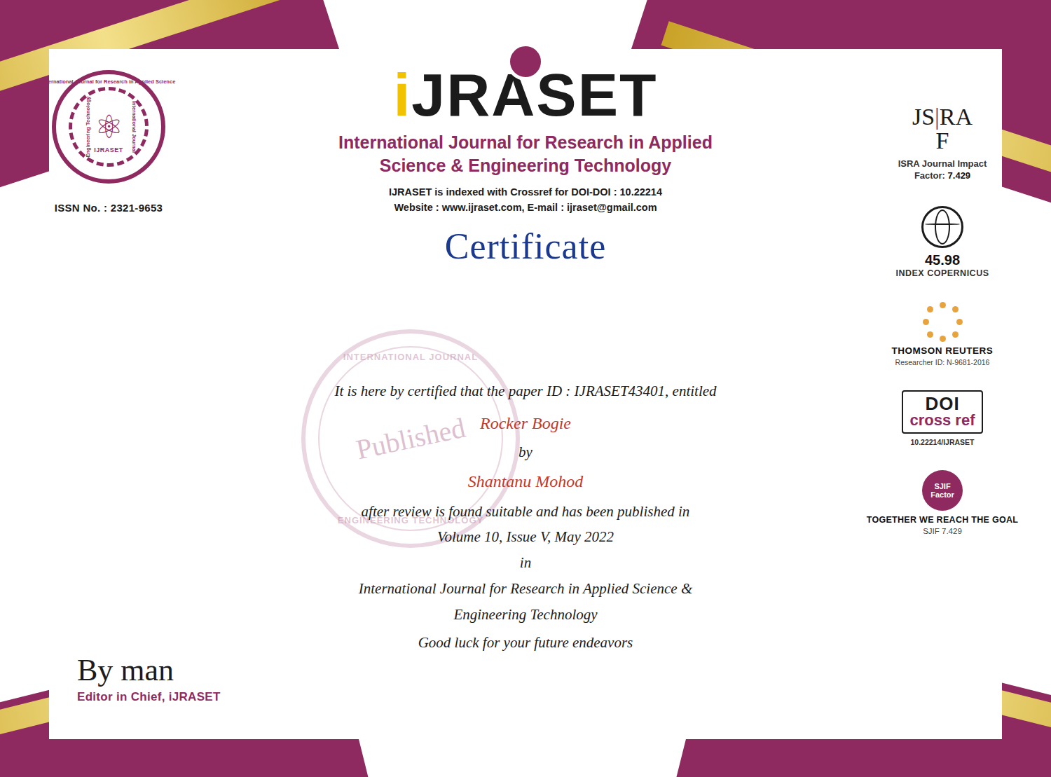International Journal for Research in Applied Science Engineering Technology International Journal
⚛
IJRASET
ISSN No. : 2321-9653
i JRASET
International Journal for Research in Applied
Science & Engineering Technology
IJRASET is indexed with Crossref for DOI-DOI : 10.22214
Website : www.ijraset.com, E-mail : ijraset@gmail.com
Certificate
JS|RA
F
ISRA Journal Impact
Factor: 7.429
45.98
INDEX COPERNICUS
THOMSON REUTERS
Researcher ID: N-9681-2016
DOI
cross ref
10.22214/IJRASET
SJIF
Factor
TOGETHER WE REACH THE GOAL
SJIF 7.429
INTERNATIONAL JOURNAL ENGINEERING TECHNOLOGY
Published
It is here by certified that the paper ID : IJRASET43401, entitled Rocker Bogie by Shantanu Mohod after review is found suitable and has been published in
Volume 10, Issue V, May 2022
in
International Journal for Research in Applied Science &
Engineering Technology Good luck for your future endeavors
By man
Editor in Chief, iJRASET